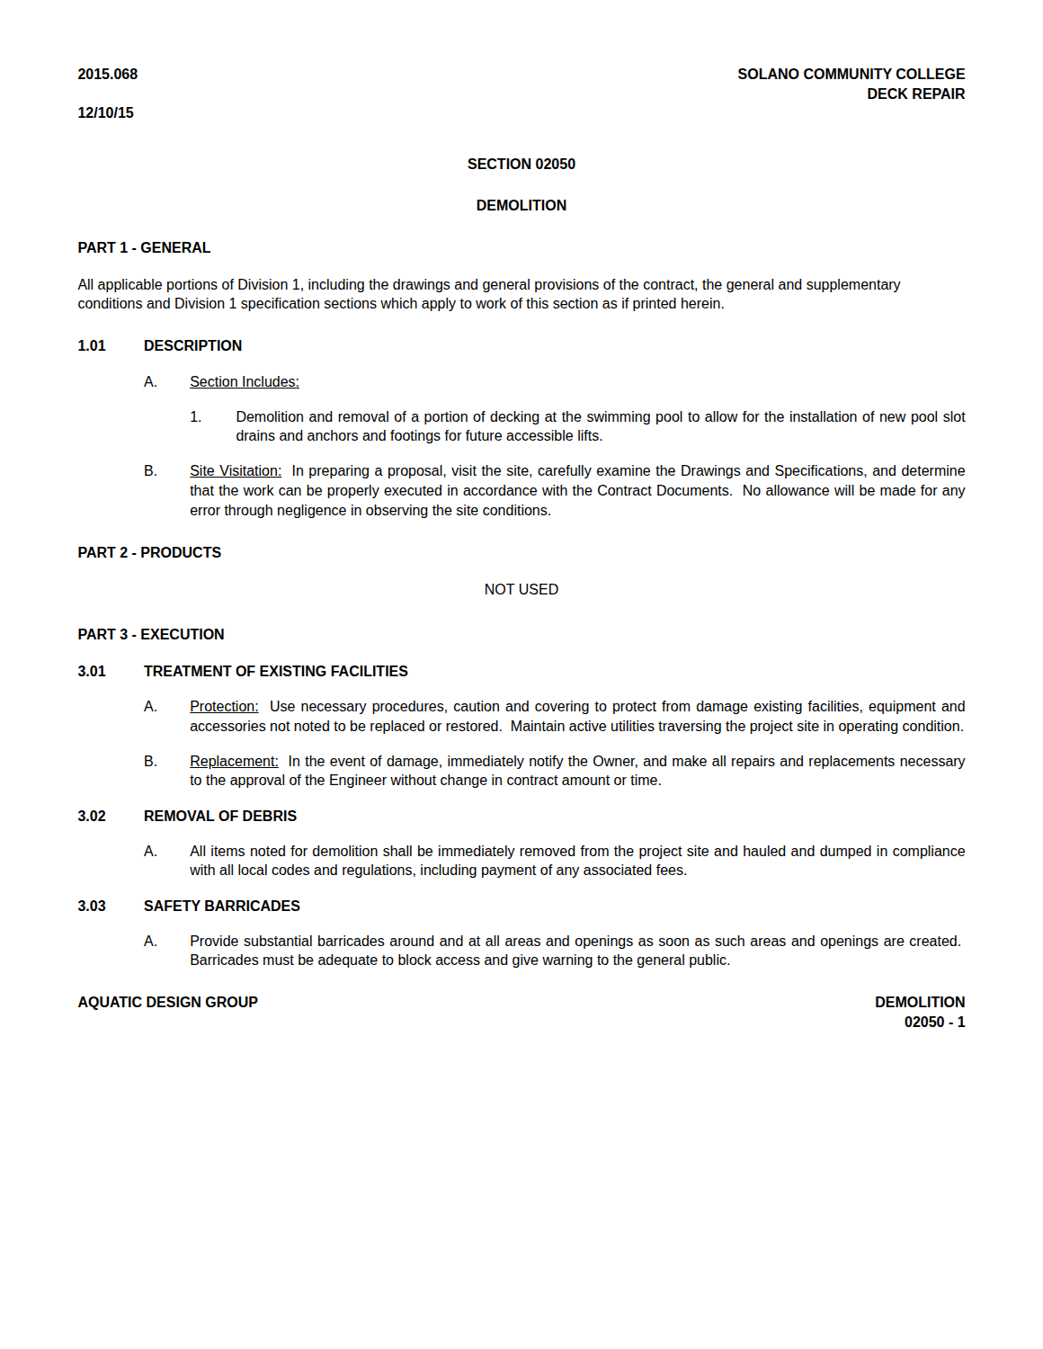| 2015.068 | SOLANO COMMUNITY COLLEGE |
| | DECK REPAIR |
| 12/10/15 | |
SECTION 02050 DEMOLITION
PART 1 - GENERAL
All applicable portions of Division 1, including the drawings and general provisions of the contract, the general and supplementary conditions and Division 1 specification sections which apply to work of this section as if printed herein.
1.01 DESCRIPTION
A. Section Includes:
1. Demolition and removal of a portion of decking at the swimming pool to allow for the installation of new pool slot drains and anchors and footings for future accessible lifts.
B. Site Visitation: In preparing a proposal, visit the site, carefully examine the Drawings and Specifications, and determine that the work can be properly executed in accordance with the Contract Documents. No allowance will be made for any error through negligence in observing the site conditions.
PART 2 - PRODUCTS
NOT USED
PART 3 - EXECUTION
3.01 TREATMENT OF EXISTING FACILITIES
A. Protection: Use necessary procedures, caution and covering to protect from damage existing facilities, equipment and accessories not noted to be replaced or restored. Maintain active utilities traversing the project site in operating condition.
B. Replacement: In the event of damage, immediately notify the Owner, and make all repairs and replacements necessary to the approval of the Engineer without change in contract amount or time.
3.02 REMOVAL OF DEBRIS
A. All items noted for demolition shall be immediately removed from the project site and hauled and dumped in compliance with all local codes and regulations, including payment of any associated fees.
3.03 SAFETY BARRICADES
A. Provide substantial barricades around and at all areas and openings as soon as such areas and openings are created. Barricades must be adequate to block access and give warning to the general public.
| AQUATIC DESIGN GROUP | DEMOLITION |
| | 02050 - 1 |